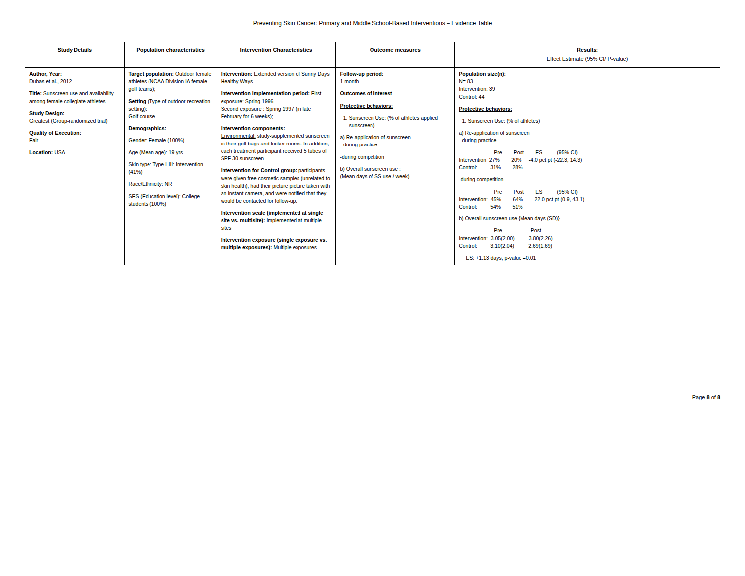Preventing Skin Cancer: Primary and Middle School-Based Interventions – Evidence Table
| Study Details | Population characteristics | Intervention Characteristics | Outcome measures | Results: Effect Estimate (95% CI/ P-value) |
| --- | --- | --- | --- | --- |
| Author, Year: Dubas et al., 2012 Title: Sunscreen use and availability among female collegiate athletes Study Design: Greatest (Group-randomized trial) Quality of Execution: Fair Location: USA | Target population: Outdoor female athletes (NCAA Division IA female golf teams); Setting (Type of outdoor recreation setting): Golf course Demographics: Gender: Female (100%) Age (Mean age): 19 yrs Skin type: Type I-III: Intervention (41%) Race/Ethnicity: NR SES (Education level): College students (100%) | Intervention: Extended version of Sunny Days Healthy Ways Intervention implementation period: First exposure: Spring 1996 Second exposure : Spring 1997 (in late February for 6 weeks); Intervention components: Environmental: study-supplemented sunscreen in their golf bags and locker rooms. In addition, each treatment participant received 5 tubes of SPF 30 sunscreen Intervention for Control group: participants were given free cosmetic samples (unrelated to skin health), had their picture picture taken with an instant camera, and were notified that they would be contacted for follow-up. Intervention scale (implemented at single site vs. multisite): Implemented at multiple sites Intervention exposure (single exposure vs. multiple exposures): Multiple exposures | Follow-up period: 1 month Outcomes of Interest Protective behaviors: Sunscreen Use: (% of athletes applied sunscreen) a) Re-application of sunscreen -during practice -during competition b) Overall sunscreen use : (Mean days of SS use / week) | Population size(n): N= 83 Intervention: 39 Control: 44 Protective behaviors: Sunscreen Use: (% of athletes) a) Re-application of sunscreen -during practice Pre Post ES (95% CI) Intervention 27% 20% -4.0 pct pt (-22.3, 14.3) Control: 31% 28% -during competition Pre Post ES (95% CI) Intervention: 45% 64% 22.0 pct pt (0.9, 43.1) Control: 54% 51% b) Overall sunscreen use {Mean days (SD)} Pre Post Intervention: 3.05(2.00) 3.80(2.26) Control: 3.10(2.04) 2.69(1.69) ES: +1.13 days, p-value =0.01 |
Page 8 of 8